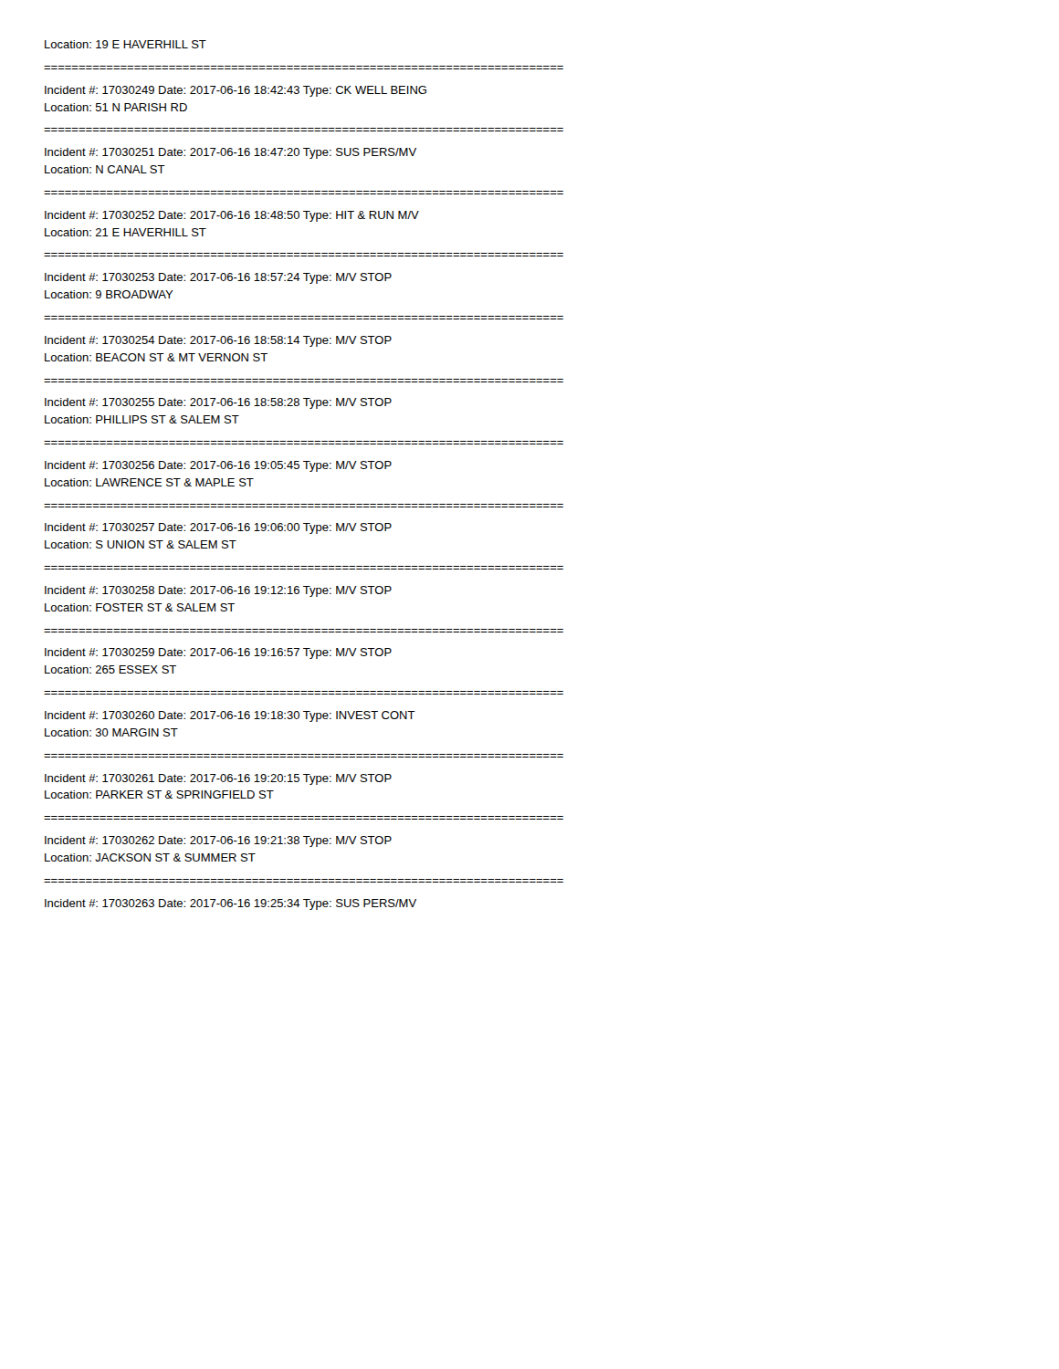Location: 19 E HAVERHILL ST
===========================================================================
Incident #: 17030249 Date: 2017-06-16 18:42:43 Type: CK WELL BEING
Location: 51 N PARISH RD
===========================================================================
Incident #: 17030251 Date: 2017-06-16 18:47:20 Type: SUS PERS/MV
Location: N CANAL ST
===========================================================================
Incident #: 17030252 Date: 2017-06-16 18:48:50 Type: HIT & RUN M/V
Location: 21 E HAVERHILL ST
===========================================================================
Incident #: 17030253 Date: 2017-06-16 18:57:24 Type: M/V STOP
Location: 9 BROADWAY
===========================================================================
Incident #: 17030254 Date: 2017-06-16 18:58:14 Type: M/V STOP
Location: BEACON ST & MT VERNON ST
===========================================================================
Incident #: 17030255 Date: 2017-06-16 18:58:28 Type: M/V STOP
Location: PHILLIPS ST & SALEM ST
===========================================================================
Incident #: 17030256 Date: 2017-06-16 19:05:45 Type: M/V STOP
Location: LAWRENCE ST & MAPLE ST
===========================================================================
Incident #: 17030257 Date: 2017-06-16 19:06:00 Type: M/V STOP
Location: S UNION ST & SALEM ST
===========================================================================
Incident #: 17030258 Date: 2017-06-16 19:12:16 Type: M/V STOP
Location: FOSTER ST & SALEM ST
===========================================================================
Incident #: 17030259 Date: 2017-06-16 19:16:57 Type: M/V STOP
Location: 265 ESSEX ST
===========================================================================
Incident #: 17030260 Date: 2017-06-16 19:18:30 Type: INVEST CONT
Location: 30 MARGIN ST
===========================================================================
Incident #: 17030261 Date: 2017-06-16 19:20:15 Type: M/V STOP
Location: PARKER ST & SPRINGFIELD ST
===========================================================================
Incident #: 17030262 Date: 2017-06-16 19:21:38 Type: M/V STOP
Location: JACKSON ST & SUMMER ST
===========================================================================
Incident #: 17030263 Date: 2017-06-16 19:25:34 Type: SUS PERS/MV